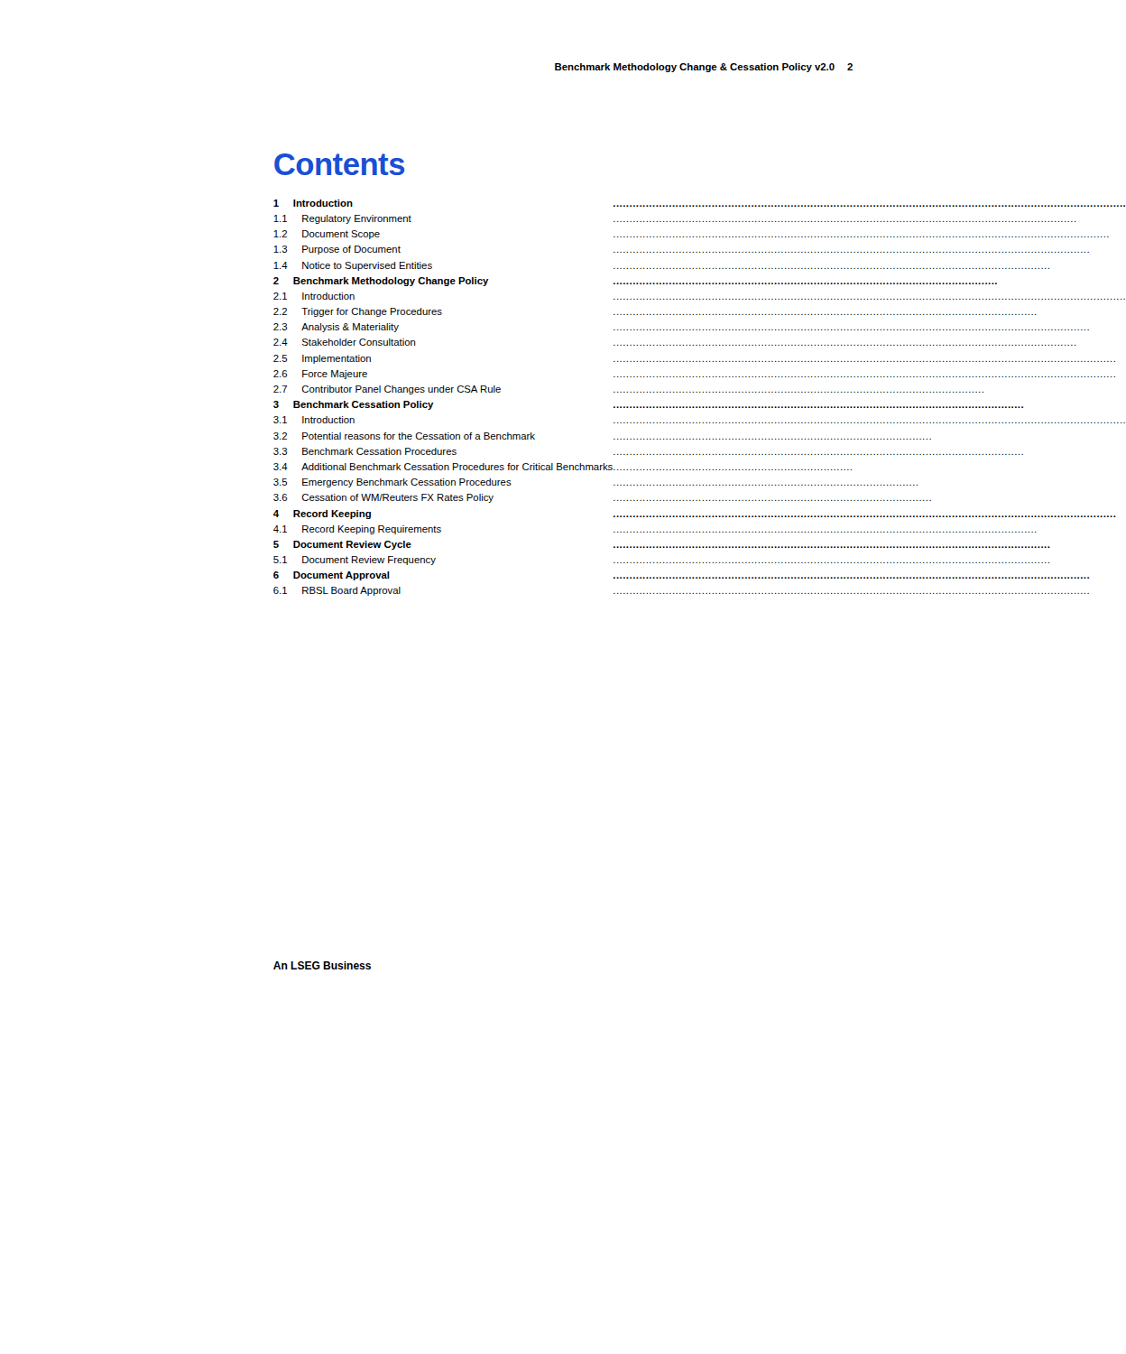Benchmark Methodology Change & Cessation Policy v2.02
Contents
| 1 | Introduction | ................................................................................................................................................................. | 3 |
| 1.1 Regulatory Environment | ............................................................................................................................................. | 3 |
| 1.2 Document Scope | ....................................................................................................................................................... | 3 |
| 1.3 Purpose of Document | ................................................................................................................................................. | 3 |
| 1.4 Notice to Supervised Entities | ..................................................................................................................................... | 3 |
| 2 | Benchmark Methodology Change Policy | ..................................................................................................................... | 4 |
| 2.1 Introduction | ................................................................................................................................................................. | 4 |
| 2.2 Trigger for Change Procedures | ................................................................................................................................. | 4 |
| 2.3 Analysis & Materiality | ................................................................................................................................................. | 4 |
| 2.4 Stakeholder Consultation | ............................................................................................................................................. | 5 |
| 2.5 Implementation | ......................................................................................................................................................... | 5 |
| 2.6 Force Majeure | ......................................................................................................................................................... | 6 |
| 2.7 Contributor Panel Changes under CSA Rule | ................................................................................................................. | 6 |
| 3 | Benchmark Cessation Policy | ............................................................................................................................. | 7 |
| 3.1 Introduction | ................................................................................................................................................................. | 7 |
| 3.2 Potential reasons for the Cessation of a Benchmark | ................................................................................................. | 7 |
| 3.3 Benchmark Cessation Procedures | ............................................................................................................................. | 7 |
| 3.4 Additional Benchmark Cessation Procedures for Critical Benchmarks | ......................................................................... | 8 |
| 3.5 Emergency Benchmark Cessation Procedures | ............................................................................................. | 9 |
| 3.6 Cessation of WM/Reuters FX Rates Policy | ................................................................................................. | 9 |
| 4 | Record Keeping | ......................................................................................................................................................... | 10 |
| 4.1 Record Keeping Requirements | ................................................................................................................................. | 10 |
| 5 | Document Review Cycle | ..................................................................................................................................... | 10 |
| 5.1 Document Review Frequency | ..................................................................................................................................... | 10 |
| 6 | Document Approval | ................................................................................................................................................. | 10 |
| 6.1 RBSL Board Approval | ................................................................................................................................................. | 10 |
An LSEG Business